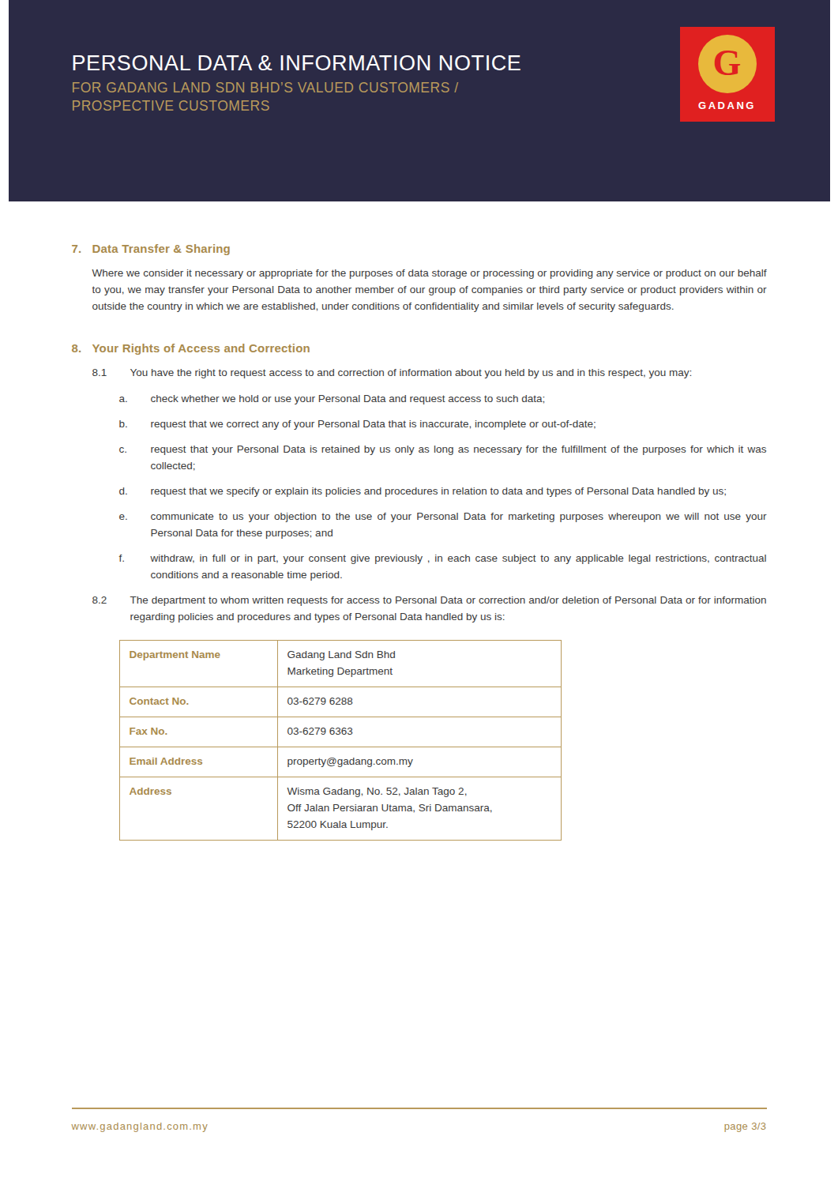PERSONAL DATA & INFORMATION NOTICE
FOR GADANG LAND SDN BHD’S VALUED CUSTOMERS /
PROSPECTIVE CUSTOMERS
GADANG
7. Data Transfer & Sharing
Where we consider it necessary or appropriate for the purposes of data storage or processing or providing any service or product on our behalf to you, we may transfer your Personal Data to another member of our group of companies or third party service or product providers within or outside the country in which we are established, under conditions of confidentiality and similar levels of security safeguards.
8. Your Rights of Access and Correction
8.1
You have the right to request access to and correction of information about you held by us and in this respect, you may:
a. check whether we hold or use your Personal Data and request access to such data;
b. request that we correct any of your Personal Data that is inaccurate, incomplete or out-of-date;
c. request that your Personal Data is retained by us only as long as necessary for the fulfillment of the purposes for which it was collected;
d. request that we specify or explain its policies and procedures in relation to data and types of Personal Data handled by us;
e. communicate to us your objection to the use of your Personal Data for marketing purposes whereupon we will not use your Personal Data for these purposes; and
f. withdraw, in full or in part, your consent give previously , in each case subject to any applicable legal restrictions, contractual conditions and a reasonable time period.
8.2
The department to whom written requests for access to Personal Data or correction and/or deletion of Personal Data or for information regarding policies and procedures and types of Personal Data handled by us is:
| Department Name | Gadang Land Sdn Bhd Marketing Department |
| Contact No. | 03-6279 6288 |
| Fax No. | 03-6279 6363 |
| Email Address | property@gadang.com.my |
| Address | Wisma Gadang, No. 52, Jalan Tago 2, Off Jalan Persiaran Utama, Sri Damansara, 52200 Kuala Lumpur. |
www.gadangland.com.my
page 3/3